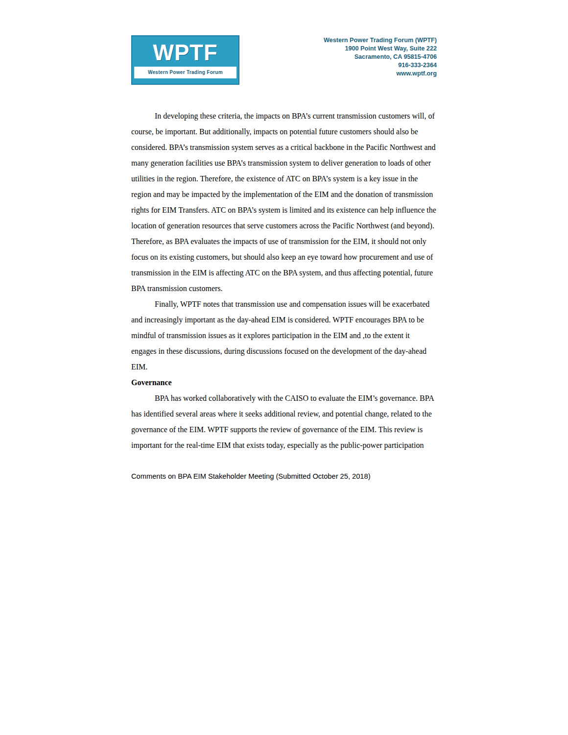WPTF
Western Power Trading Forum
Western Power Trading Forum (WPTF)
1900 Point West Way, Suite 222
Sacramento, CA 95815-4706
916-333-2364
www.wptf.org
In developing these criteria, the impacts on BPA’s current transmission customers will, of course, be important. But additionally, impacts on potential future customers should also be considered. BPA’s transmission system serves as a critical backbone in the Pacific Northwest and many generation facilities use BPA’s transmission system to deliver generation to loads of other utilities in the region. Therefore, the existence of ATC on BPA’s system is a key issue in the region and may be impacted by the implementation of the EIM and the donation of transmission rights for EIM Transfers. ATC on BPA’s system is limited and its existence can help influence the location of generation resources that serve customers across the Pacific Northwest (and beyond). Therefore, as BPA evaluates the impacts of use of transmission for the EIM, it should not only focus on its existing customers, but should also keep an eye toward how procurement and use of transmission in the EIM is affecting ATC on the BPA system, and thus affecting potential, future BPA transmission customers.
Finally, WPTF notes that transmission use and compensation issues will be exacerbated and increasingly important as the day-ahead EIM is considered. WPTF encourages BPA to be mindful of transmission issues as it explores participation in the EIM and ,to the extent it engages in these discussions, during discussions focused on the development of the day-ahead EIM.
Governance
BPA has worked collaboratively with the CAISO to evaluate the EIM’s governance. BPA has identified several areas where it seeks additional review, and potential change, related to the governance of the EIM. WPTF supports the review of governance of the EIM. This review is important for the real-time EIM that exists today, especially as the public-power participation
Comments on BPA EIM Stakeholder Meeting (Submitted October 25, 2018)